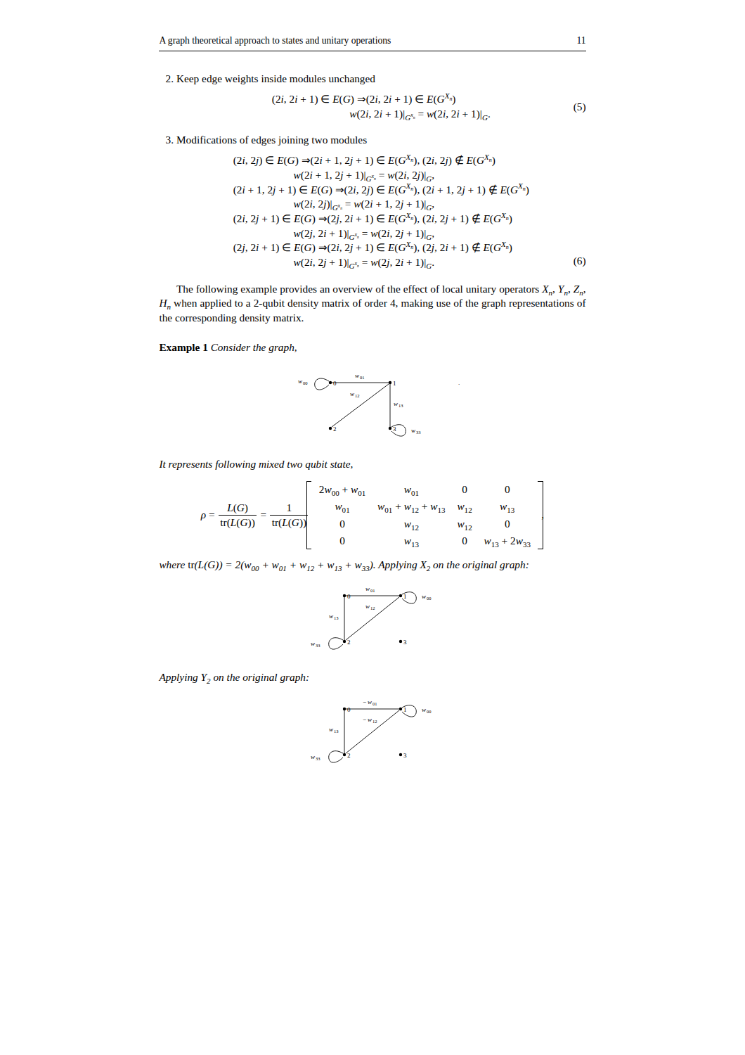A graph theoretical approach to states and unitary operations 11
Keep edge weights inside modules unchanged
(2i, 2i + 1) ∈ E(G) ⇒(2i, 2i + 1) ∈ E(GXn) w(2i, 2i + 1)|Gxn = w(2i, 2i + 1)|G.
(5)
Modifications of edges joining two modules
(2i, 2j) ∈ E(G) ⇒(2i + 1, 2j + 1) ∈ E(GXn), (2i, 2j) ∉ E(GXn) w(2i + 1, 2j + 1)|Gxn = w(2i, 2j)|G, (2i + 1, 2j + 1) ∈ E(G) ⇒(2i, 2j) ∈ E(GXn), (2i + 1, 2j + 1) ∉ E(GXn) w(2i, 2j)|Gxn = w(2i + 1, 2j + 1)|G, (2i, 2j + 1) ∈ E(G) ⇒(2j, 2i + 1) ∈ E(GXn), (2i, 2j + 1) ∉ E(GXn) w(2j, 2i + 1)|Gxn = w(2i, 2j + 1)|G, (2j, 2i + 1) ∈ E(G) ⇒(2i, 2j + 1) ∈ E(GXn), (2j, 2i + 1) ∉ E(GXn) w(2i, 2j + 1)|Gxn = w(2j, 2i + 1)|G.
(6)
The following example provides an overview of the effect of local unitary operators Xn, Yn, Zn, Hn when applied to a 2-qubit density matrix of order 4, making use of the graph representations of the corresponding density matrix.
Example 1 Consider the graph,
0 1 2 3 w 01 w 12 w 13 w 00 w 33 .
It represents following mixed two qubit state,
ρ = L(G) tr(L(G)) = 1 tr(L(G))
| 2 w 00 + w 01 | w 01 | 0 | 0 |
| w 01 | w 01 + w 12 + w 13 | w 12 | w 13 |
| 0 | w 12 | w 12 | 0 |
| 0 | w 13 | 0 | w 13 + 2 w 33 |
,
where tr(L(G)) = 2(w00 + w01 + w12 + w13 + w33). Applying X2 on the original graph:
0 1 2 3 w 01 w 12 w 13 w 00 w 33
Applying Y2 on the original graph:
0 1 2 3 − w 01 − w 12 w 13 w 00 w 33